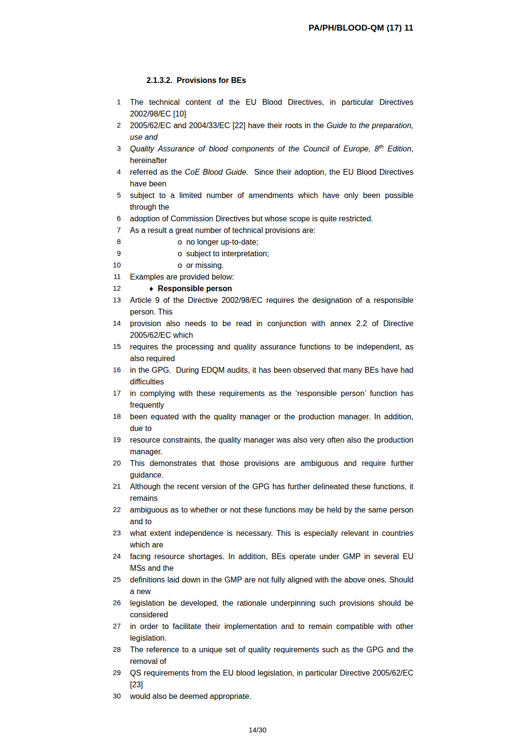PA/PH/BLOOD-QM (17) 11
2.1.3.2. Provisions for BEs
The technical content of the EU Blood Directives, in particular Directives 2002/98/EC [10]
2005/62/EC and 2004/33/EC [22] have their roots in the Guide to the preparation, use and
Quality Assurance of blood components of the Council of Europe, 8th Edition, hereinafter
referred as the CoE Blood Guide. Since their adoption, the EU Blood Directives have been
subject to a limited number of amendments which have only been possible through the
adoption of Commission Directives but whose scope is quite restricted.
As a result a great number of technical provisions are:
ono longer up-to-date;
osubject to interpretation;
oor missing.
Examples are provided below:
♦Responsible person
Article 9 of the Directive 2002/98/EC requires the designation of a responsible person. This
provision also needs to be read in conjunction with annex 2.2 of Directive 2005/62/EC which
requires the processing and quality assurance functions to be independent, as also required
in the GPG. During EDQM audits, it has been observed that many BEs have had difficulties
in complying with these requirements as the ‘responsible person’ function has frequently
been equated with the quality manager or the production manager. In addition, due to
resource constraints, the quality manager was also very often also the production manager.
This demonstrates that those provisions are ambiguous and require further guidance.
Although the recent version of the GPG has further delineated these functions, it remains
ambiguous as to whether or not these functions may be held by the same person and to
what extent independence is necessary. This is especially relevant in countries which are
facing resource shortages. In addition, BEs operate under GMP in several EU MSs and the
definitions laid down in the GMP are not fully aligned with the above ones. Should a new
legislation be developed, the rationale underpinning such provisions should be considered
in order to facilitate their implementation and to remain compatible with other legislation.
The reference to a unique set of quality requirements such as the GPG and the removal of
QS requirements from the EU blood legislation, in particular Directive 2005/62/EC [23]
would also be deemed appropriate.
14/30